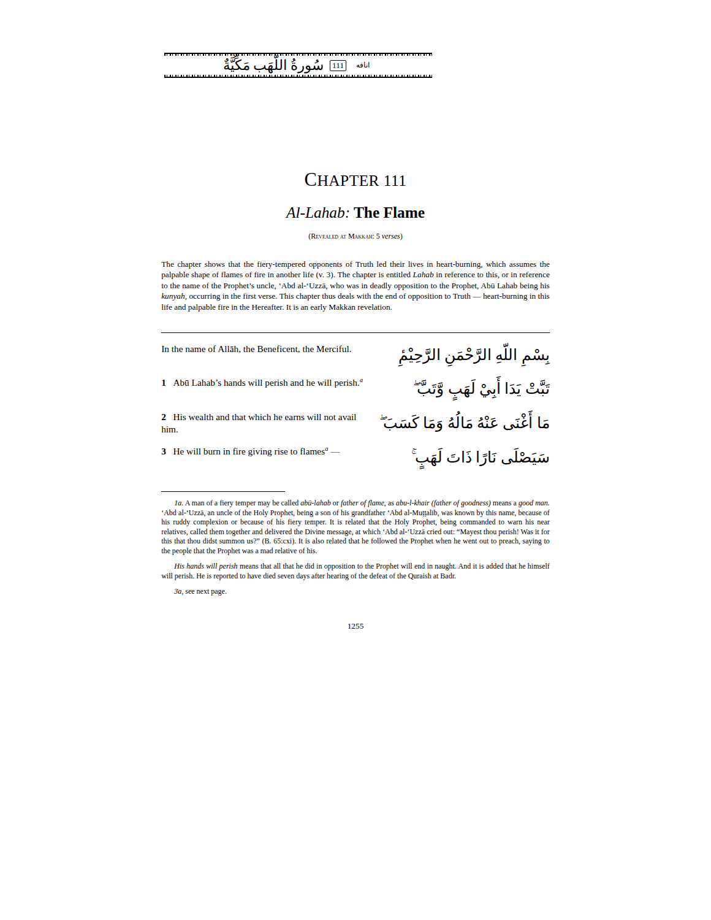انافه 111 سُورةُ اللَّهَب مَكِّيَّةٌ
CHAPTER 111
Al-Lahab: The Flame
(Revealed at Makkah: 5 verses)
The chapter shows that the fiery-tempered opponents of Truth led their lives in heart-burning, which assumes the palpable shape of flames of fire in another life (v. 3). The chapter is entitled Lahab in reference to this, or in reference to the name of the Prophet’s uncle, ‘Abd al-‘Uzzā, who was in deadly opposition to the Prophet, Abū Lahab being his kunyah, occurring in the first verse. This chapter thus deals with the end of opposition to Truth — heart-burning in this life and palpable fire in the Hereafter. It is an early Makkan revelation.
| In the name of Allāh, the Beneficent, the Merciful. | بِسْمِ اللّهِ الرَّحْمَنِ الرَّحِيْمِٔ |
| 1 Abū Lahab’s hands will perish and he will perish. a | تَبَّتْ يَدَا أَبِيْ لَهَبٍ وَّتَبَّ ۖ |
| 2 His wealth and that which he earns will not avail him. | مَا أَغْنَى عَنْهُ مَالُهُ وَمَا كَسَبَ ۖ |
| 3 He will burn in fire giving rise to flames a — | سَيَصْلَى نَارًا ذَاتَ لَهَبٍ ۚ |
1a. A man of a fiery temper may be called abū-lahab or father of flame, as abu-l-khair (father of goodness) means a good man. ‘Abd al-‘Uzzā, an uncle of the Holy Prophet, being a son of his grandfather ‘Abd al-Muṭṭalib, was known by this name, because of his ruddy complexion or because of his fiery temper. It is related that the Holy Prophet, being commanded to warn his near relatives, called them together and delivered the Divine message, at which ‘Abd al-‘Uzzā cried out: “Mayest thou perish! Was it for this that thou didst summon us?” (B. 65:cxi). It is also related that he followed the Prophet when he went out to preach, saying to the people that the Prophet was a mad relative of his.
His hands will perish means that all that he did in opposition to the Prophet will end in naught. And it is added that he himself will perish. He is reported to have died seven days after hearing of the defeat of the Quraish at Badr.
3a, see next page.
1255